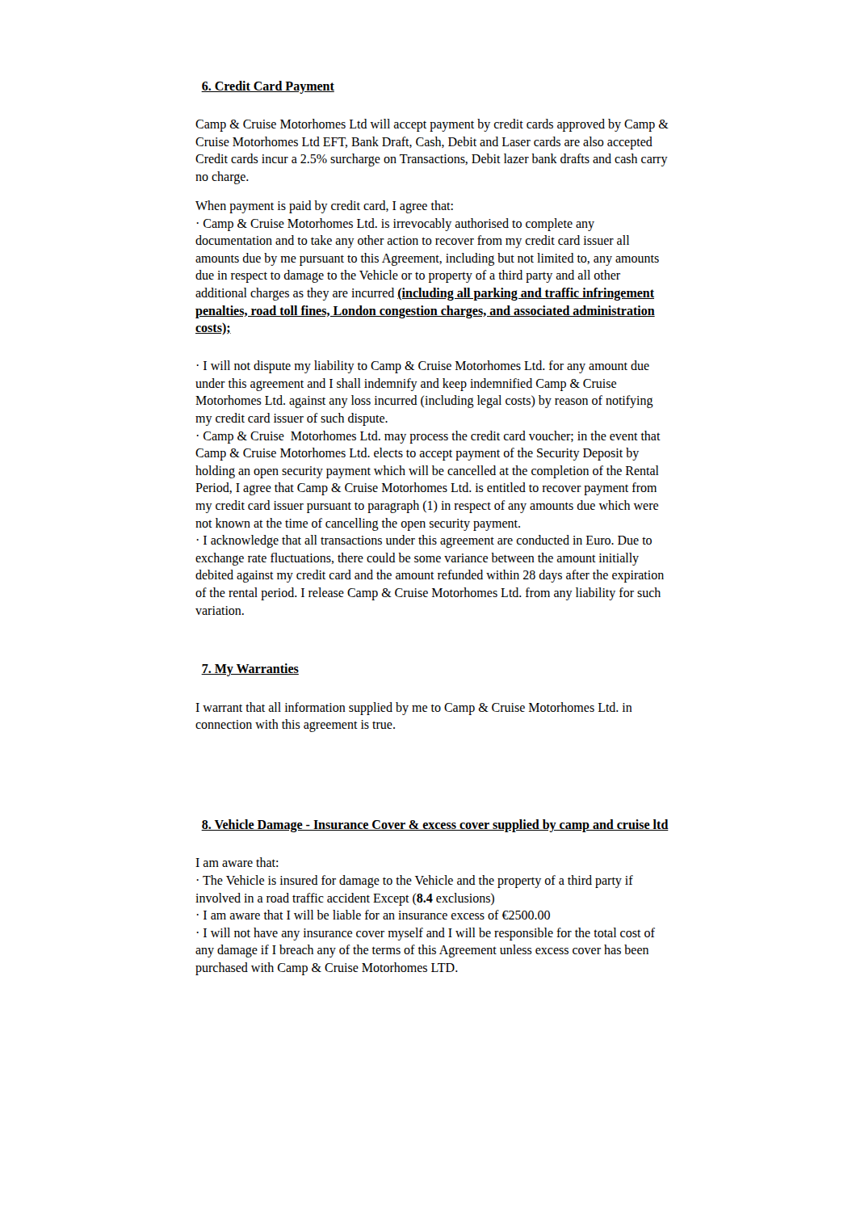6. Credit Card Payment
Camp & Cruise Motorhomes Ltd will accept payment by credit cards approved by Camp & Cruise Motorhomes Ltd EFT, Bank Draft, Cash, Debit and Laser cards are also accepted Credit cards incur a 2.5% surcharge on Transactions, Debit lazer bank drafts and cash carry no charge.
When payment is paid by credit card, I agree that:
· Camp & Cruise Motorhomes Ltd. is irrevocably authorised to complete any documentation and to take any other action to recover from my credit card issuer all amounts due by me pursuant to this Agreement, including but not limited to, any amounts due in respect to damage to the Vehicle or to property of a third party and all other additional charges as they are incurred (including all parking and traffic infringement penalties, road toll fines, London congestion charges, and associated administration costs);
· I will not dispute my liability to Camp & Cruise Motorhomes Ltd. for any amount due under this agreement and I shall indemnify and keep indemnified Camp & Cruise Motorhomes Ltd. against any loss incurred (including legal costs) by reason of notifying my credit card issuer of such dispute.
· Camp & Cruise Motorhomes Ltd. may process the credit card voucher; in the event that Camp & Cruise Motorhomes Ltd. elects to accept payment of the Security Deposit by holding an open security payment which will be cancelled at the completion of the Rental Period, I agree that Camp & Cruise Motorhomes Ltd. is entitled to recover payment from my credit card issuer pursuant to paragraph (1) in respect of any amounts due which were not known at the time of cancelling the open security payment.
· I acknowledge that all transactions under this agreement are conducted in Euro. Due to exchange rate fluctuations, there could be some variance between the amount initially debited against my credit card and the amount refunded within 28 days after the expiration of the rental period. I release Camp & Cruise Motorhomes Ltd. from any liability for such variation.
7. My Warranties
I warrant that all information supplied by me to Camp & Cruise Motorhomes Ltd. in connection with this agreement is true.
8. Vehicle Damage - Insurance Cover & excess cover supplied by camp and cruise ltd
I am aware that:
· The Vehicle is insured for damage to the Vehicle and the property of a third party if involved in a road traffic accident Except (8.4 exclusions)
· I am aware that I will be liable for an insurance excess of €2500.00
· I will not have any insurance cover myself and I will be responsible for the total cost of any damage if I breach any of the terms of this Agreement unless excess cover has been purchased with Camp & Cruise Motorhomes LTD.